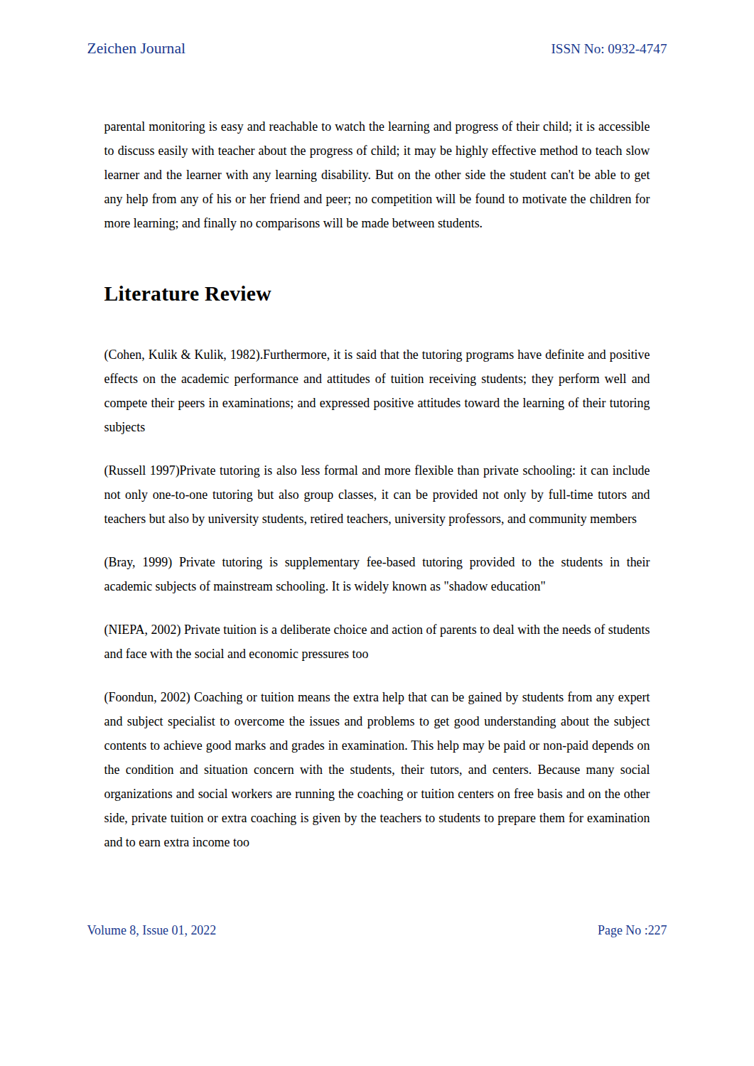Zeichen Journal ISSN No: 0932-4747
parental monitoring is easy and reachable to watch the learning and progress of their child; it is accessible to discuss easily with teacher about the progress of child; it may be highly effective method to teach slow learner and the learner with any learning disability. But on the other side the student can't be able to get any help from any of his or her friend and peer; no competition will be found to motivate the children for more learning; and finally no comparisons will be made between students.
Literature Review
(Cohen, Kulik & Kulik, 1982).Furthermore, it is said that the tutoring programs have definite and positive effects on the academic performance and attitudes of tuition receiving students; they perform well and compete their peers in examinations; and expressed positive attitudes toward the learning of their tutoring subjects
(Russell 1997)Private tutoring is also less formal and more flexible than private schooling: it can include not only one-to-one tutoring but also group classes, it can be provided not only by full-time tutors and teachers but also by university students, retired teachers, university professors, and community members
(Bray, 1999) Private tutoring is supplementary fee-based tutoring provided to the students in their academic subjects of mainstream schooling. It is widely known as "shadow education"
(NIEPA, 2002) Private tuition is a deliberate choice and action of parents to deal with the needs of students and face with the social and economic pressures too
(Foondun, 2002) Coaching or tuition means the extra help that can be gained by students from any expert and subject specialist to overcome the issues and problems to get good understanding about the subject contents to achieve good marks and grades in examination. This help may be paid or non-paid depends on the condition and situation concern with the students, their tutors, and centers. Because many social organizations and social workers are running the coaching or tuition centers on free basis and on the other side, private tuition or extra coaching is given by the teachers to students to prepare them for examination and to earn extra income too
Volume 8, Issue 01, 2022 Page No :227